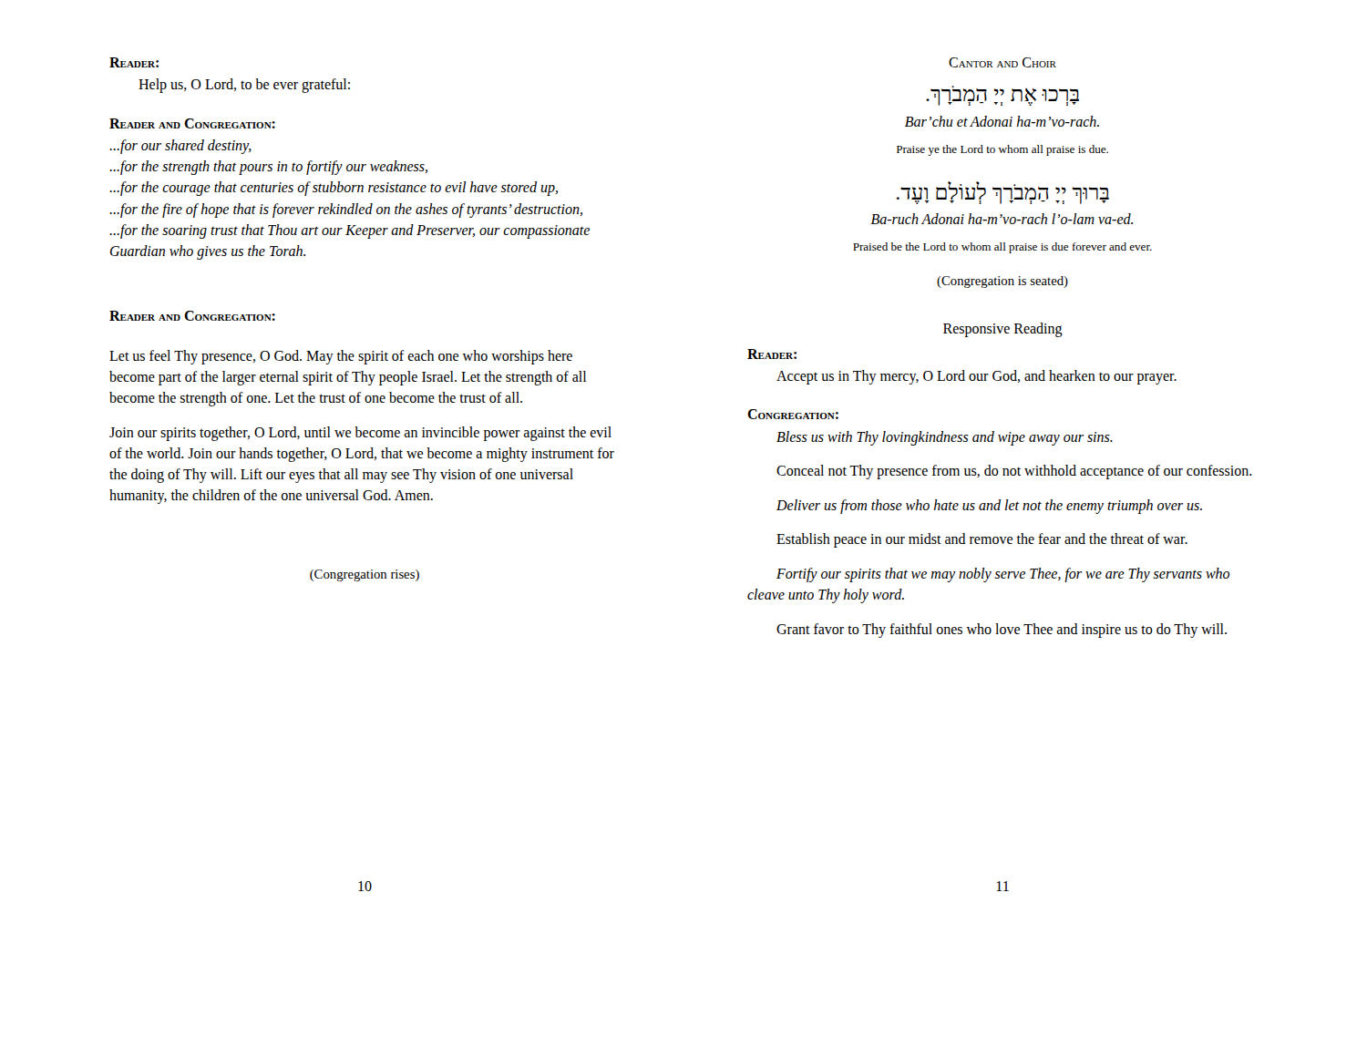Reader:
Help us, O Lord, to be ever grateful:
Reader and Congregation:
...for our shared destiny,
...for the strength that pours in to fortify our weakness,
...for the courage that centuries of stubborn resistance to evil have stored up,
...for the fire of hope that is forever rekindled on the ashes of tyrants’ destruction,
...for the soaring trust that Thou art our Keeper and Preserver, our compassionate Guardian who gives us the Torah.
Reader and Congregation:
Let us feel Thy presence, O God. May the spirit of each one who worships here become part of the larger eternal spirit of Thy people Israel. Let the strength of all become the strength of one. Let the trust of one become the trust of all.
Join our spirits together, O Lord, until we become an invincible power against the evil of the world. Join our hands together, O Lord, that we become a mighty instrument for the doing of Thy will. Lift our eyes that all may see Thy vision of one universal humanity, the children of the one universal God. Amen.
(Congregation rises)
10
Cantor and Choir
בָּרְכוּ אֶת יְיָ הַמְבֹרָךְ.
Bar’chu et Adonai ha-m’vo-rach.
Praise ye the Lord to whom all praise is due.
בָּרוּךְ יְיָ הַמְבֹרָךְ לְעוֹלָם וָעֶד.
Ba-ruch Adonai ha-m’vo-rach l’o-lam va-ed.
Praised be the Lord to whom all praise is due forever and ever.
(Congregation is seated)
Responsive Reading
Reader:
Accept us in Thy mercy, O Lord our God, and hearken to our prayer.
Congregation:
Bless us with Thy lovingkindness and wipe away our sins.
Conceal not Thy presence from us, do not withhold acceptance of our confession.
Deliver us from those who hate us and let not the enemy triumph over us.
Establish peace in our midst and remove the fear and the threat of war.
Fortify our spirits that we may nobly serve Thee, for we are Thy servants who cleave unto Thy holy word.
Grant favor to Thy faithful ones who love Thee and inspire us to do Thy will.
11